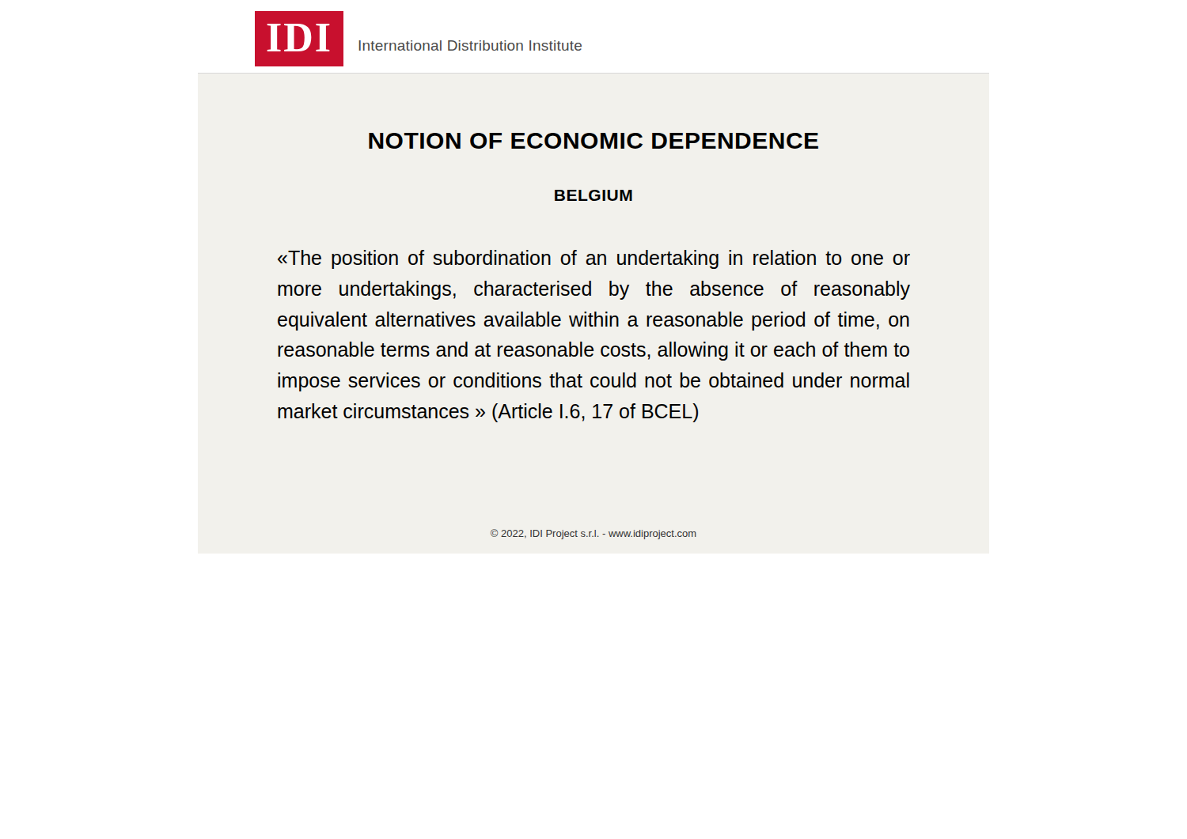IDI
International Distribution Institute
NOTION OF ECONOMIC DEPENDENCE
BELGIUM
«The position of subordination of an undertaking in relation to one or more undertakings, characterised by the absence of reasonably equivalent alternatives available within a reasonable period of time, on reasonable terms and at reasonable costs, allowing it or each of them to impose services or conditions that could not be obtained under normal market circumstances » (Article I.6, 17 of BCEL)
© 2022, IDI Project s.r.l. - www.idiproject.com